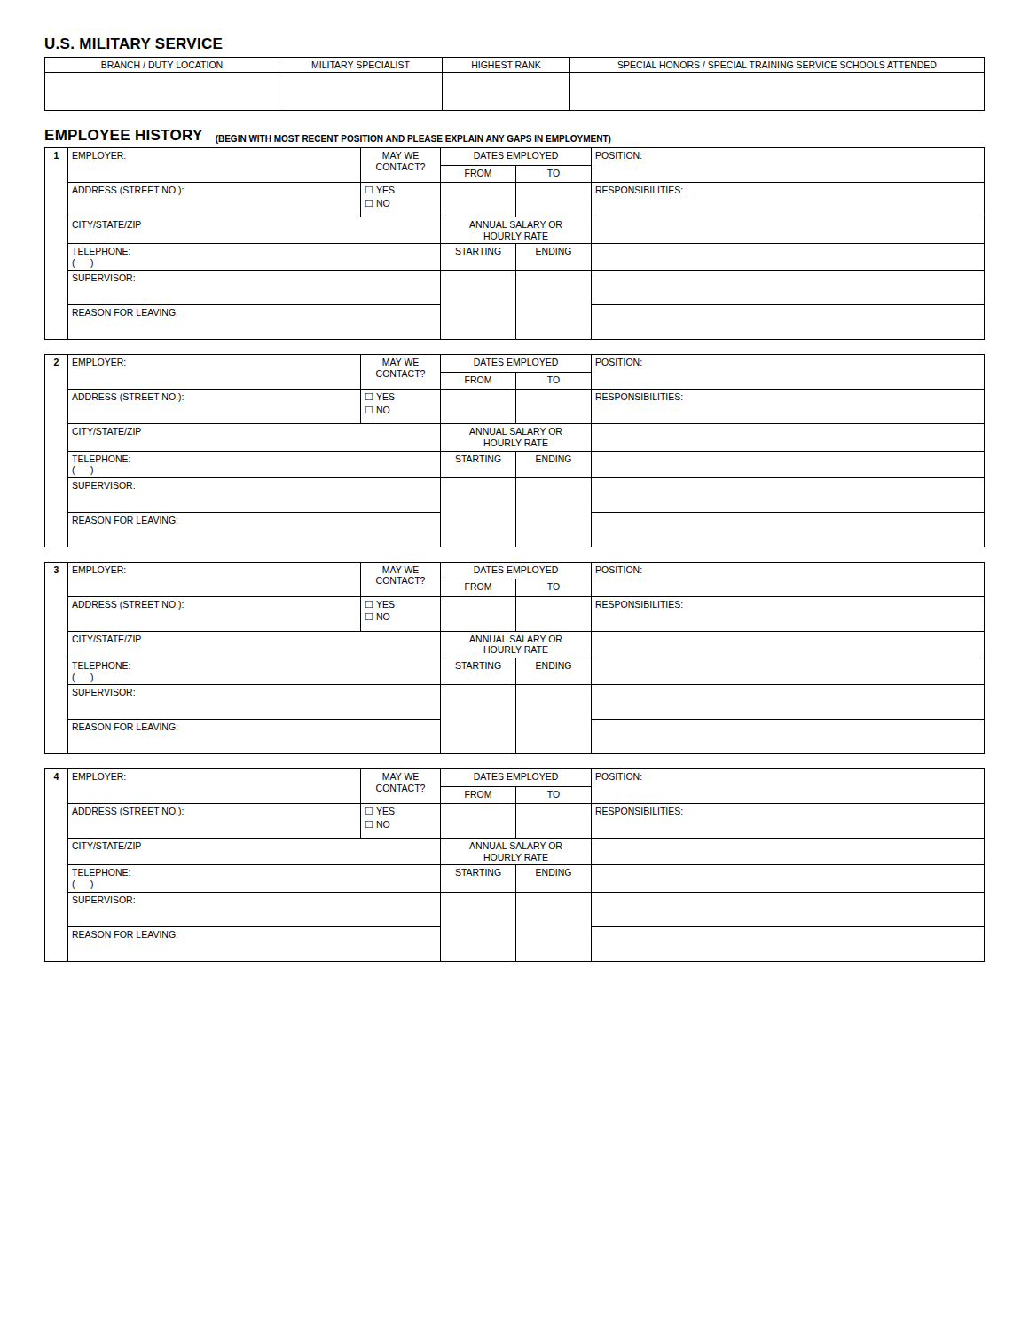U.S. MILITARY SERVICE
| BRANCH / DUTY LOCATION | MILITARY SPECIALIST | HIGHEST RANK | SPECIAL HONORS / SPECIAL TRAINING SERVICE SCHOOLS ATTENDED |
| --- | --- | --- | --- |
EMPLOYEE HISTORY
(BEGIN WITH MOST RECENT POSITION AND PLEASE EXPLAIN ANY GAPS IN EMPLOYMENT)
| 1 | EMPLOYER: | MAY WE CONTACT? | DATES EMPLOYED | POSITION: |
| FROM | TO |
| ADDRESS (STREET NO.): | ☐ YES ☐ NO | | | RESPONSIBILITIES: |
| CITY/STATE/ZIP | ANNUAL SALARY OR HOURLY RATE | |
| TELEPHONE: ( ) | STARTING | ENDING | |
| SUPERVISOR: | | | |
| REASON FOR LEAVING: | |
| 2 | EMPLOYER: | MAY WE CONTACT? | DATES EMPLOYED | POSITION: |
| FROM | TO |
| ADDRESS (STREET NO.): | ☐ YES ☐ NO | | | RESPONSIBILITIES: |
| CITY/STATE/ZIP | ANNUAL SALARY OR HOURLY RATE | |
| TELEPHONE: ( ) | STARTING | ENDING | |
| SUPERVISOR: | | | |
| REASON FOR LEAVING: | |
| 3 | EMPLOYER: | MAY WE CONTACT? | DATES EMPLOYED | POSITION: |
| FROM | TO |
| ADDRESS (STREET NO.): | ☐ YES ☐ NO | | | RESPONSIBILITIES: |
| CITY/STATE/ZIP | ANNUAL SALARY OR HOURLY RATE | |
| TELEPHONE: ( ) | STARTING | ENDING | |
| SUPERVISOR: | | | |
| REASON FOR LEAVING: | |
| 4 | EMPLOYER: | MAY WE CONTACT? | DATES EMPLOYED | POSITION: |
| FROM | TO |
| ADDRESS (STREET NO.): | ☐ YES ☐ NO | | | RESPONSIBILITIES: |
| CITY/STATE/ZIP | ANNUAL SALARY OR HOURLY RATE | |
| TELEPHONE: ( ) | STARTING | ENDING | |
| SUPERVISOR: | | | |
| REASON FOR LEAVING: | |